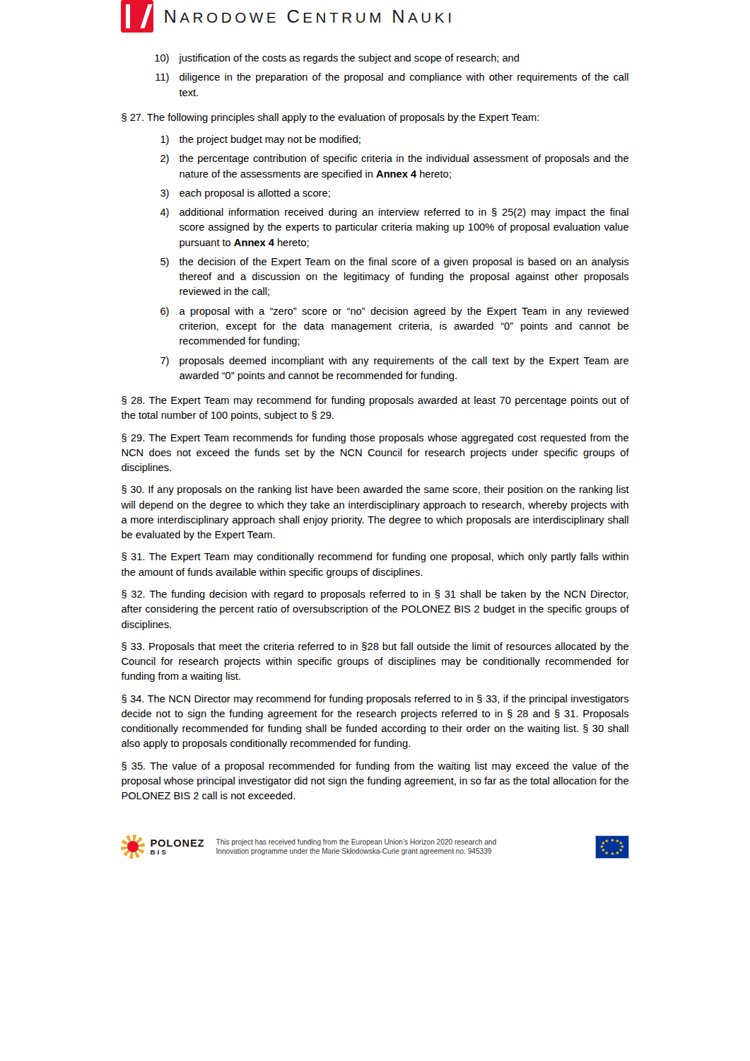NARODOWE CENTRUM NAUKI
10) justification of the costs as regards the subject and scope of research; and
11) diligence in the preparation of the proposal and compliance with other requirements of the call text.
§ 27. The following principles shall apply to the evaluation of proposals by the Expert Team:
1) the project budget may not be modified;
2) the percentage contribution of specific criteria in the individual assessment of proposals and the nature of the assessments are specified in Annex 4 hereto;
3) each proposal is allotted a score;
4) additional information received during an interview referred to in § 25(2) may impact the final score assigned by the experts to particular criteria making up 100% of proposal evaluation value pursuant to Annex 4 hereto;
5) the decision of the Expert Team on the final score of a given proposal is based on an analysis thereof and a discussion on the legitimacy of funding the proposal against other proposals reviewed in the call;
6) a proposal with a “zero” score or “no” decision agreed by the Expert Team in any reviewed criterion, except for the data management criteria, is awarded “0” points and cannot be recommended for funding;
7) proposals deemed incompliant with any requirements of the call text by the Expert Team are awarded “0” points and cannot be recommended for funding.
§ 28. The Expert Team may recommend for funding proposals awarded at least 70 percentage points out of the total number of 100 points, subject to § 29.
§ 29. The Expert Team recommends for funding those proposals whose aggregated cost requested from the NCN does not exceed the funds set by the NCN Council for research projects under specific groups of disciplines.
§ 30. If any proposals on the ranking list have been awarded the same score, their position on the ranking list will depend on the degree to which they take an interdisciplinary approach to research, whereby projects with a more interdisciplinary approach shall enjoy priority. The degree to which proposals are interdisciplinary shall be evaluated by the Expert Team.
§ 31. The Expert Team may conditionally recommend for funding one proposal, which only partly falls within the amount of funds available within specific groups of disciplines.
§ 32. The funding decision with regard to proposals referred to in § 31 shall be taken by the NCN Director, after considering the percent ratio of oversubscription of the POLONEZ BIS 2 budget in the specific groups of disciplines.
§ 33. Proposals that meet the criteria referred to in §28 but fall outside the limit of resources allocated by the Council for research projects within specific groups of disciplines may be conditionally recommended for funding from a waiting list.
§ 34. The NCN Director may recommend for funding proposals referred to in § 33, if the principal investigators decide not to sign the funding agreement for the research projects referred to in § 28 and § 31. Proposals conditionally recommended for funding shall be funded according to their order on the waiting list. § 30 shall also apply to proposals conditionally recommended for funding.
§ 35. The value of a proposal recommended for funding from the waiting list may exceed the value of the proposal whose principal investigator did not sign the funding agreement, in so far as the total allocation for the POLONEZ BIS 2 call is not exceeded.
POLONEZBIS
This project has received funding from the European Union’s Horizon 2020 research and
Innovation programme under the Marie Skłodowska-Curie grant agreement no. 945339
★ ★ ★ ★ ★ ★ ★ ★ ★ ★ ★ ★